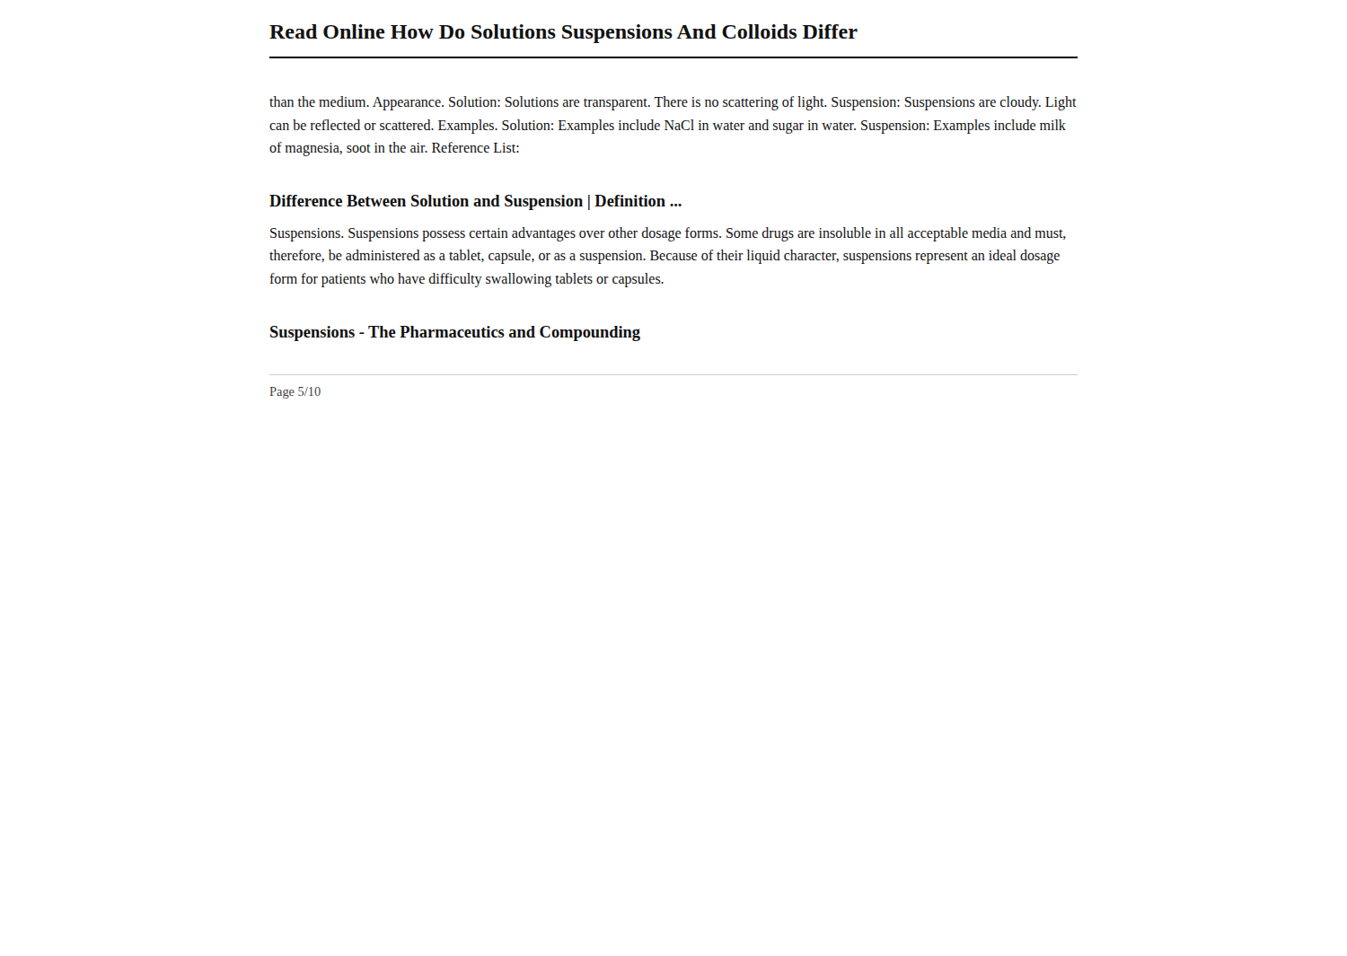Read Online How Do Solutions Suspensions And Colloids Differ
than the medium. Appearance. Solution: Solutions are transparent. There is no scattering of light. Suspension: Suspensions are cloudy. Light can be reflected or scattered. Examples. Solution: Examples include NaCl in water and sugar in water. Suspension: Examples include milk of magnesia, soot in the air. Reference List:
Difference Between Solution and Suspension | Definition ...
Suspensions. Suspensions possess certain advantages over other dosage forms. Some drugs are insoluble in all acceptable media and must, therefore, be administered as a tablet, capsule, or as a suspension. Because of their liquid character, suspensions represent an ideal dosage form for patients who have difficulty swallowing tablets or capsules.
Suspensions - The Pharmaceutics and Compounding
Page 5/10